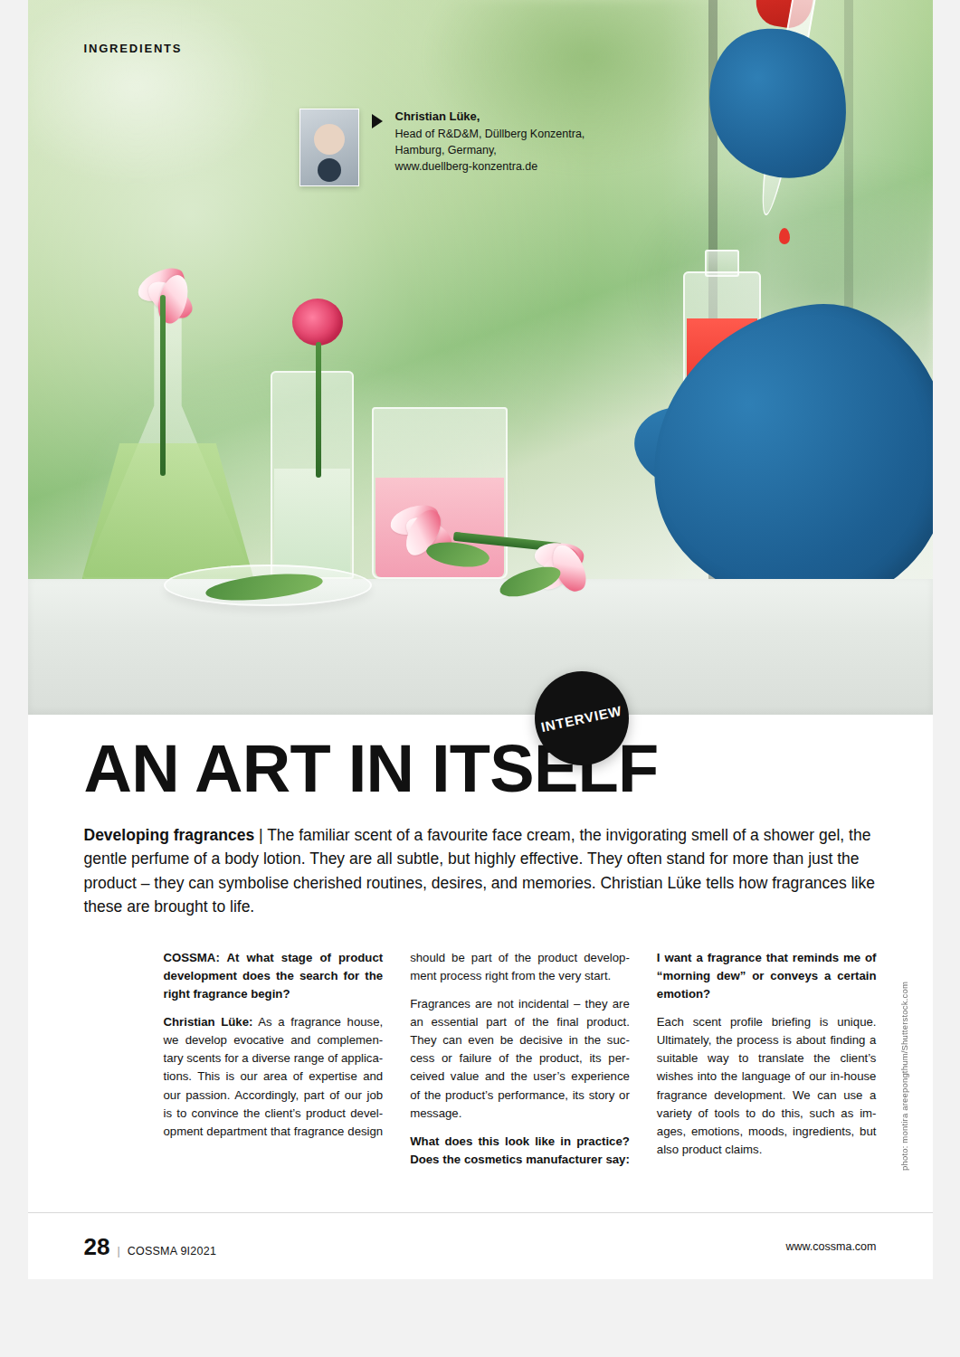Ingredients
Christian Lüke,
Head of R&D&M, Düllberg Konzentra,
Hamburg, Germany,
www.duellberg-konzentra.de
Interview
An art in itself
Developing fragrances | The familiar scent of a favourite face cream, the invigorating smell of a shower gel, the gentle perfume of a body lotion. They are all subtle, but highly effective. They often stand for more than just the product – they can symbolise cherished routines, desires, and memories. Christian Lüke tells how fragrances like these are brought to life.
COSSMA: At what stage of product development does the search for the right fragrance begin?
Christian Lüke: As a fragrance house, we develop evocative and complementary scents for a diverse range of applications. This is our area of expertise and our passion. Accordingly, part of our job is to convince the client’s product development department that fragrance design should be part of the product development process right from the very start.
Fragrances are not incidental – they are an essential part of the final product. They can even be decisive in the success or failure of the product, its perceived value and the user’s experience of the product’s performance, its story or message.
What does this look like in practice? Does the cosmetics manufacturer say: I want a fragrance that reminds me of “morning dew” or conveys a certain emotion?
Each scent profile briefing is unique. Ultimately, the process is about finding a suitable way to translate the client’s wishes into the language of our in-house fragrance development. We can use a variety of tools to do this, such as images, emotions, moods, ingredients, but also product claims.
photo: montira areepongthum/Shutterstock.com
28 | COSSMA 9I2021
www.cossma.com